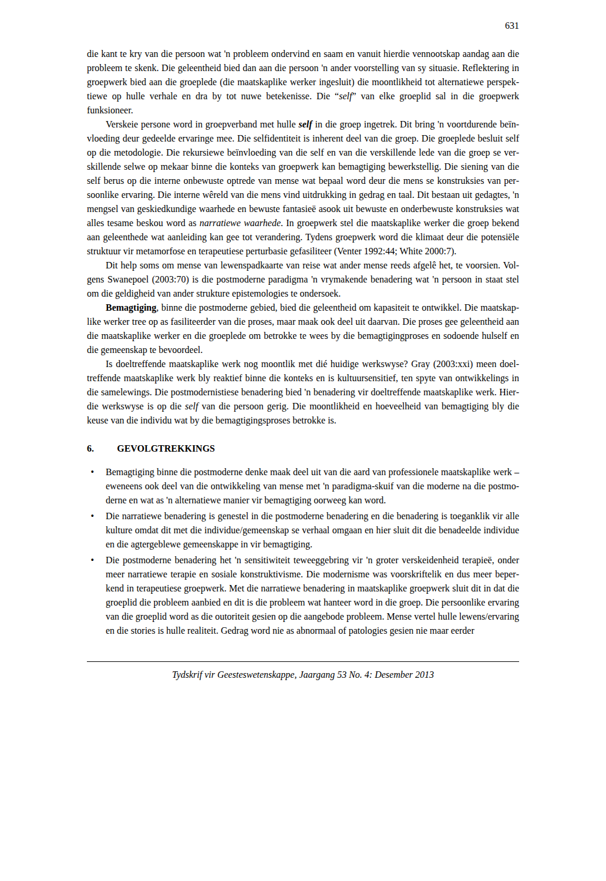631
die kant te kry van die persoon wat 'n probleem ondervind en saam en vanuit hierdie vennootskap aandag aan die probleem te skenk. Die geleentheid bied dan aan die persoon 'n ander voorstelling van sy situasie. Reflektering in groepwerk bied aan die groeplede (die maatskaplike werker ingesluit) die moontlikheid tot alternatiewe perspektiewe op hulle verhale en dra by tot nuwe betekenisse. Die “self” van elke groeplid sal in die groepwerk funksioneer.
Verskeie persone word in groepverband met hulle self in die groep ingetrek. Dit bring 'n voortdurende beïnvloeding deur gedeelde ervaringe mee. Die selfidentiteit is inherent deel van die groep. Die groeplede besluit self op die metodologie. Die rekursiewe beïnvloeding van die self en van die verskillende lede van die groep se verskillende selwe op mekaar binne die konteks van groepwerk kan bemagtiging bewerkstellig. Die siening van die self berus op die interne onbewuste optrede van mense wat bepaal word deur die mens se konstruksies van persoonlike ervaring. Die interne wêreld van die mens vind uitdrukking in gedrag en taal. Dit bestaan uit gedagtes, 'n mengsel van geskiedkundige waarhede en bewuste fantasieë asook uit bewuste en onderbewuste konstruksies wat alles tesame beskou word as narratiewe waarhede. In groepwerk stel die maatskaplike werker die groep bekend aan geleenthede wat aanleiding kan gee tot verandering. Tydens groepwerk word die klimaat deur die potensiële struktuur vir metamorfose en terapeutiese perturbasie gefasiliteer (Venter 1992:44; White 2000:7).
Dit help soms om mense van lewenspadkaarte van reise wat ander mense reeds afgelê het, te voorsien. Volgens Swanepoel (2003:70) is die postmoderne paradigma 'n vrymakende benadering wat 'n persoon in staat stel om die geldigheid van ander strukture epistemologies te ondersoek.
Bemagtiging, binne die postmoderne gebied, bied die geleentheid om kapasiteit te ontwikkel. Die maatskaplike werker tree op as fasiliteerder van die proses, maar maak ook deel uit daarvan. Die proses gee geleentheid aan die maatskaplike werker en die groeplede om betrokke te wees by die bemagtigingproses en sodoende hulself en die gemeenskap te bevoordeel.
Is doeltreffende maatskaplike werk nog moontlik met dié huidige werkswyse? Gray (2003:xxi) meen doeltreffende maatskaplike werk bly reaktief binne die konteks en is kultuursensitief, ten spyte van ontwikkelings in die samelewings. Die postmodernistiese benadering bied 'n benadering vir doeltreffende maatskaplike werk. Hierdie werkswyse is op die self van die persoon gerig. Die moontlikheid en hoeveelheid van bemagtiging bly die keuse van die individu wat by die bemagtigingsproses betrokke is.
6. GEVOLGTREKKINGS
Bemagtiging binne die postmoderne denke maak deel uit van die aard van professionele maatskaplike werk – eweneens ook deel van die ontwikkeling van mense met 'n paradigma-skuif van die moderne na die postmoderne en wat as 'n alternatiewe manier vir bemagtiging oorweeg kan word.
Die narratiewe benadering is genestel in die postmoderne benadering en die benadering is toeganklik vir alle kulture omdat dit met die individue/gemeenskap se verhaal omgaan en hier sluit dit die benadeelde individue en die agtergeblewe gemeenskappe in vir bemagtiging.
Die postmoderne benadering het 'n sensitiwiteit teweeggebring vir 'n groter verskeidenheid terapieë, onder meer narratiewe terapie en sosiale konstruktivisme. Die modernisme was voorskriftelik en dus meer beperkend in terapeutiese groepwerk. Met die narratiewe benadering in maatskaplike groepwerk sluit dit in dat die groeplid die probleem aanbied en dit is die probleem wat hanteer word in die groep. Die persoonlike ervaring van die groeplid word as die outoriteit gesien op die aangebode probleem. Mense vertel hulle lewens/ervaring en die stories is hulle realiteit. Gedrag word nie as abnormaal of patologies gesien nie maar eerder
Tydskrif vir Geesteswetenskappe, Jaargang 53 No. 4: Desember 2013